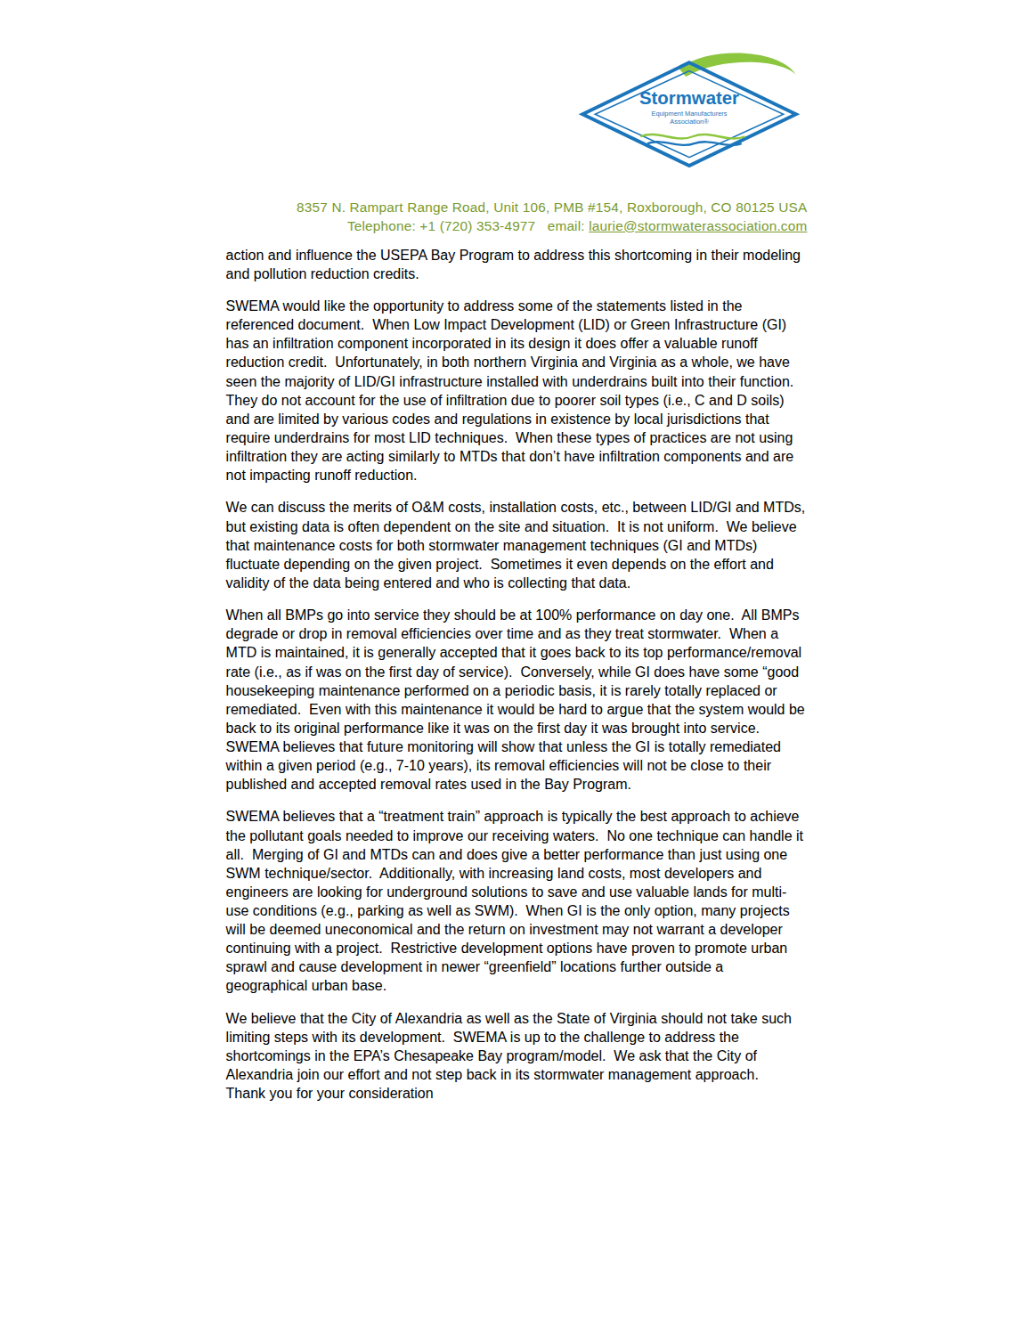Stormwater Equipment Manufacturers Association®
8357 N. Rampart Range Road, Unit 106, PMB #154, Roxborough, CO 80125 USA
Telephone: +1 (720) 353-4977 email: laurie@stormwaterassociation.com
action and influence the USEPA Bay Program to address this shortcoming in their modeling and pollution reduction credits.
SWEMA would like the opportunity to address some of the statements listed in the referenced document. When Low Impact Development (LID) or Green Infrastructure (GI) has an infiltration component incorporated in its design it does offer a valuable runoff reduction credit. Unfortunately, in both northern Virginia and Virginia as a whole, we have seen the majority of LID/GI infrastructure installed with underdrains built into their function. They do not account for the use of infiltration due to poorer soil types (i.e., C and D soils) and are limited by various codes and regulations in existence by local jurisdictions that require underdrains for most LID techniques. When these types of practices are not using infiltration they are acting similarly to MTDs that don’t have infiltration components and are not impacting runoff reduction.
We can discuss the merits of O&M costs, installation costs, etc., between LID/GI and MTDs, but existing data is often dependent on the site and situation. It is not uniform. We believe that maintenance costs for both stormwater management techniques (GI and MTDs) fluctuate depending on the given project. Sometimes it even depends on the effort and validity of the data being entered and who is collecting that data.
When all BMPs go into service they should be at 100% performance on day one. All BMPs degrade or drop in removal efficiencies over time and as they treat stormwater. When a MTD is maintained, it is generally accepted that it goes back to its top performance/removal rate (i.e., as if was on the first day of service). Conversely, while GI does have some “good housekeeping maintenance performed on a periodic basis, it is rarely totally replaced or remediated. Even with this maintenance it would be hard to argue that the system would be back to its original performance like it was on the first day it was brought into service. SWEMA believes that future monitoring will show that unless the GI is totally remediated within a given period (e.g., 7-10 years), its removal efficiencies will not be close to their published and accepted removal rates used in the Bay Program.
SWEMA believes that a “treatment train” approach is typically the best approach to achieve the pollutant goals needed to improve our receiving waters. No one technique can handle it all. Merging of GI and MTDs can and does give a better performance than just using one SWM technique/sector. Additionally, with increasing land costs, most developers and engineers are looking for underground solutions to save and use valuable lands for multi-use conditions (e.g., parking as well as SWM). When GI is the only option, many projects will be deemed uneconomical and the return on investment may not warrant a developer continuing with a project. Restrictive development options have proven to promote urban sprawl and cause development in newer “greenfield” locations further outside a geographical urban base.
We believe that the City of Alexandria as well as the State of Virginia should not take such limiting steps with its development. SWEMA is up to the challenge to address the shortcomings in the EPA’s Chesapeake Bay program/model. We ask that the City of Alexandria join our effort and not step back in its stormwater management approach. Thank you for your consideration